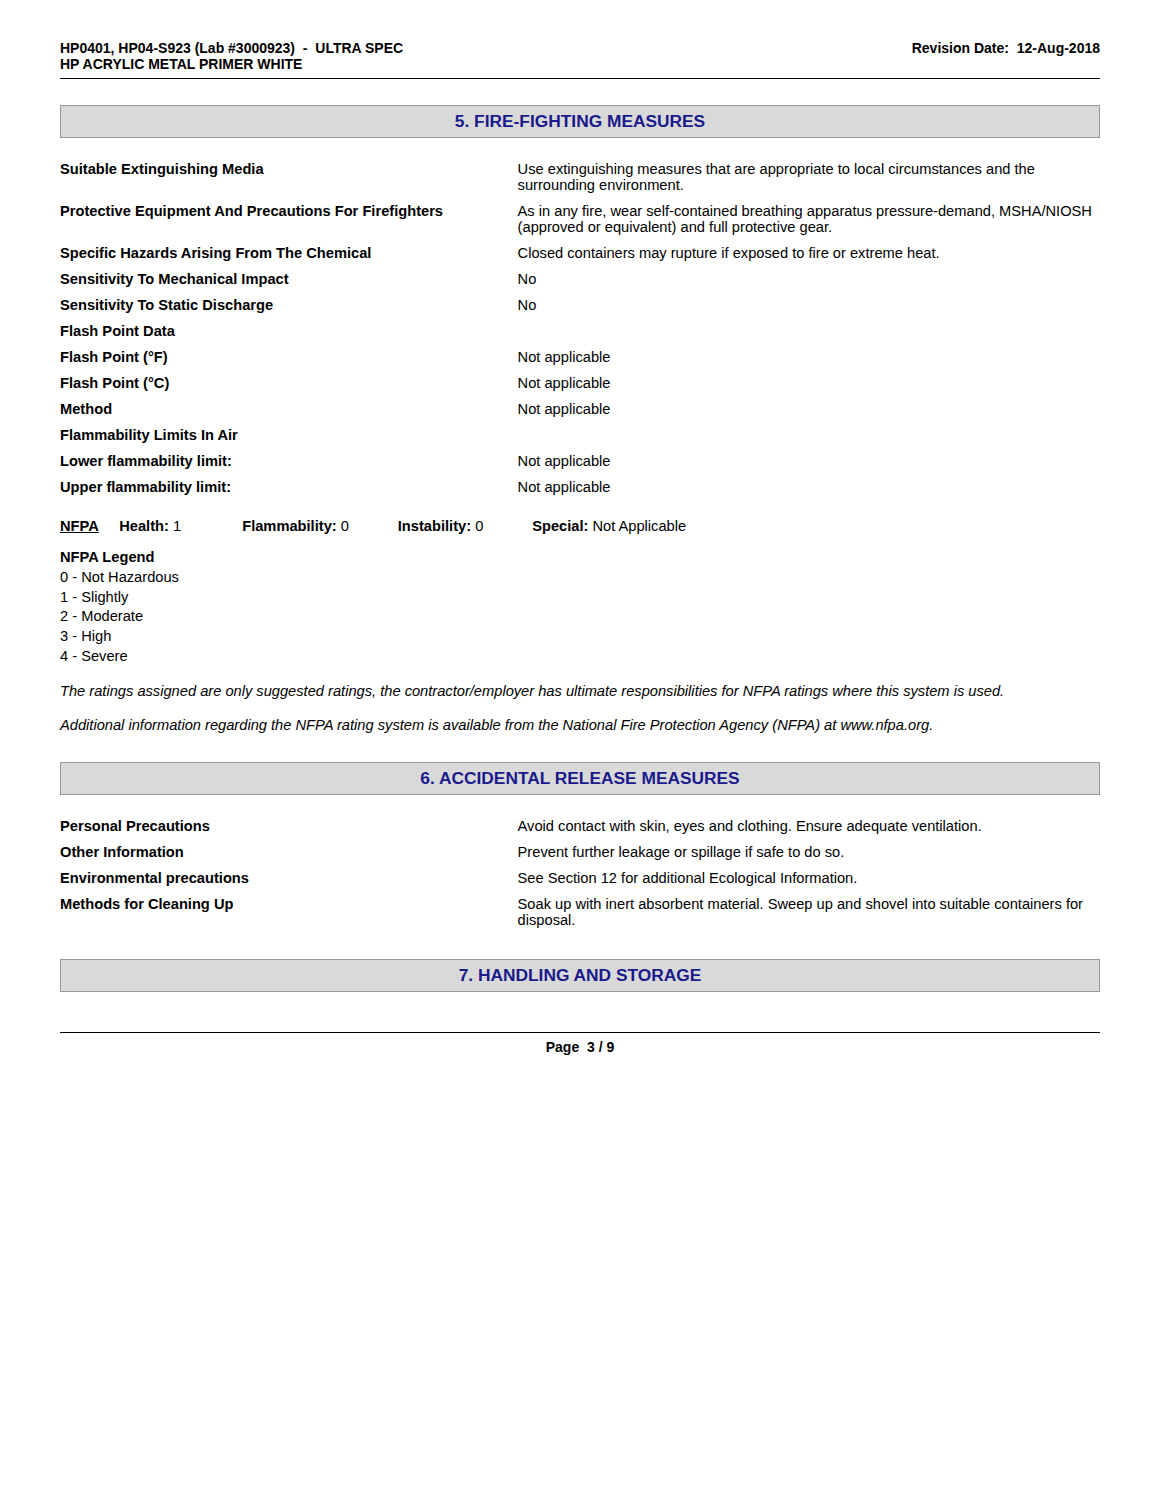HP0401, HP04-S923 (Lab #3000923) - ULTRA SPEC
HP ACRYLIC METAL PRIMER WHITE
Revision Date: 12-Aug-2018
5. FIRE-FIGHTING MEASURES
| Suitable Extinguishing Media | Use extinguishing measures that are appropriate to local circumstances and the surrounding environment. |
| Protective Equipment And Precautions For Firefighters | As in any fire, wear self-contained breathing apparatus pressure-demand, MSHA/NIOSH (approved or equivalent) and full protective gear. |
| Specific Hazards Arising From The Chemical | Closed containers may rupture if exposed to fire or extreme heat. |
| Sensitivity To Mechanical Impact | No |
| Sensitivity To Static Discharge | No |
| Flash Point Data | |
| Flash Point (°F) | Not applicable |
| Flash Point (°C) | Not applicable |
| Method | Not applicable |
| Flammability Limits In Air | |
| Lower flammability limit: | Not applicable |
| Upper flammability limit: | Not applicable |
NFPA Health: 1 Flammability: 0 Instability: 0 Special: Not Applicable
NFPA Legend
0 - Not Hazardous
1 - Slightly
2 - Moderate
3 - High
4 - Severe
The ratings assigned are only suggested ratings, the contractor/employer has ultimate responsibilities for NFPA ratings where this system is used.
Additional information regarding the NFPA rating system is available from the National Fire Protection Agency (NFPA) at www.nfpa.org.
6. ACCIDENTAL RELEASE MEASURES
| Personal Precautions | Avoid contact with skin, eyes and clothing. Ensure adequate ventilation. |
| Other Information | Prevent further leakage or spillage if safe to do so. |
| Environmental precautions | See Section 12 for additional Ecological Information. |
| Methods for Cleaning Up | Soak up with inert absorbent material. Sweep up and shovel into suitable containers for disposal. |
7. HANDLING AND STORAGE
Page 3 / 9